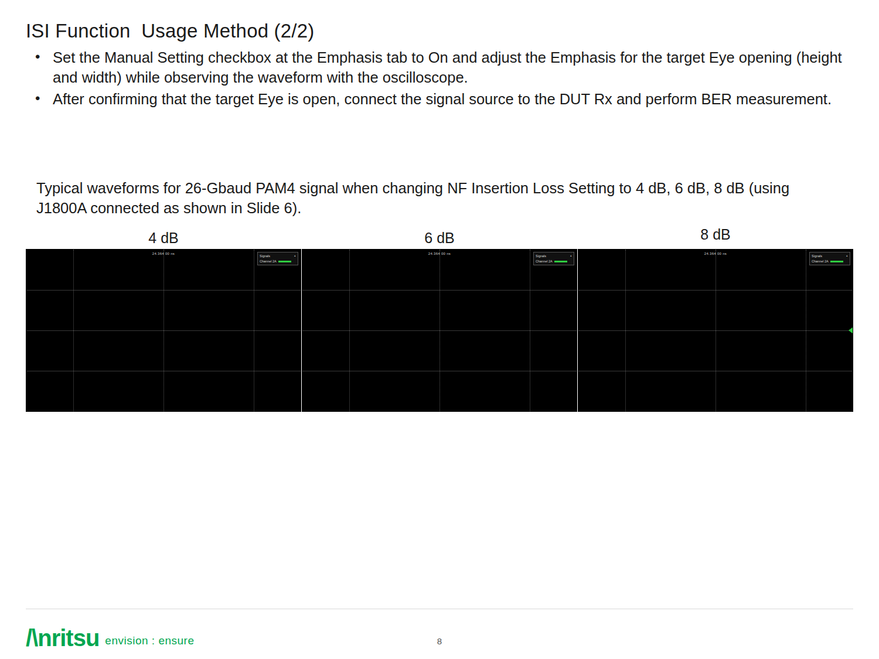ISI Function Usage Method (2/2)
Set the Manual Setting checkbox at the Emphasis tab to On and adjust the Emphasis for the target Eye opening (height and width) while observing the waveform with the oscilloscope.
After confirming that the target Eye is open, connect the signal source to the DUT Rx and perform BER measurement.
Typical waveforms for 26-Gbaud PAM4 signal when changing NF Insertion Loss Setting to 4 dB, 6 dB, 8 dB (using J1800A connected as shown in Slide 6).
4 dB
24.364 00 ns
Signals▴
Channel 2A
6 dB
24.364 00 ns
Signals▴
Channel 2A
8 dB
24.364 00 ns
Signals▴
Channel 2A
/\nritsu envision : ensure
8